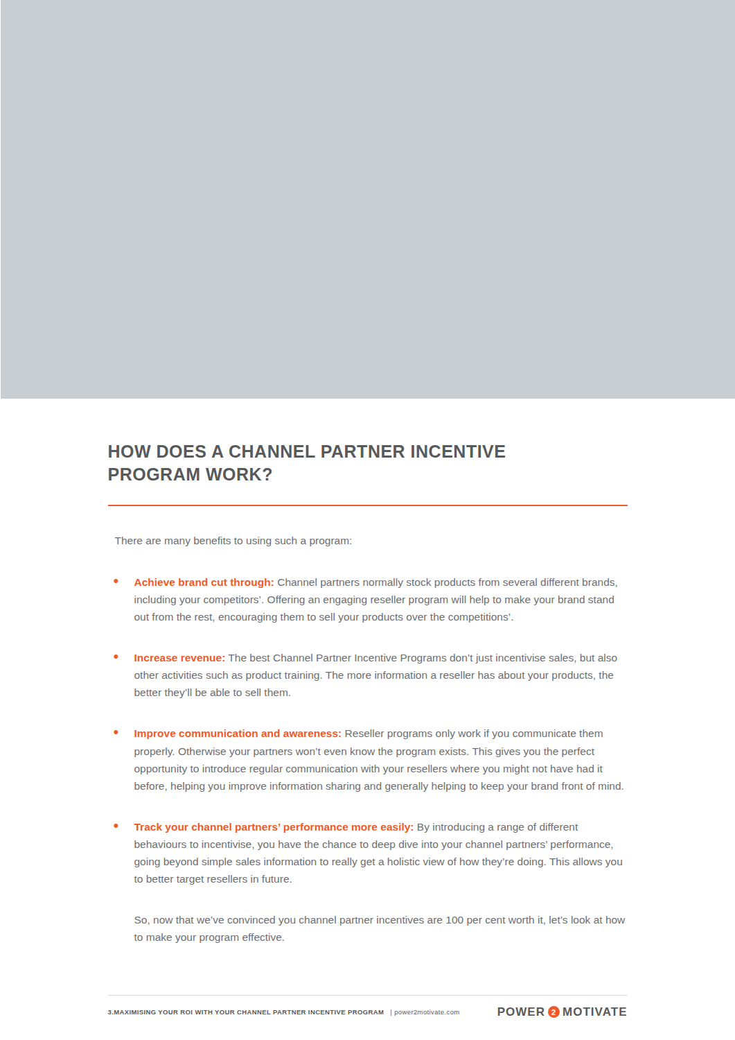How does a channel partner incentive
program work?
There are many benefits to using such a program:
Achieve brand cut through: Channel partners normally stock products from several different brands, including your competitors’. Offering an engaging reseller program will help to make your brand stand out from the rest, encouraging them to sell your products over the competitions’.
Increase revenue: The best Channel Partner Incentive Programs don’t just incentivise sales, but also other activities such as product training. The more information a reseller has about your products, the better they’ll be able to sell them.
Improve communication and awareness: Reseller programs only work if you communicate them properly. Otherwise your partners won’t even know the program exists. This gives you the perfect opportunity to introduce regular communication with your resellers where you might not have had it before, helping you improve information sharing and generally helping to keep your brand front of mind.
Track your channel partners’ performance more easily: By introducing a range of different behaviours to incentivise, you have the chance to deep dive into your channel partners’ performance, going beyond simple sales information to really get a holistic view of how they’re doing. This allows you to better target resellers in future.
So, now that we’ve convinced you channel partner incentives are 100 per cent worth it, let’s look at how to make your program effective.
3. MAXIMISING YOUR ROI WITH YOUR CHANNEL PARTNER INCENTIVE PROGRAM | power2motivate.com
POWER2 MOTIVATE